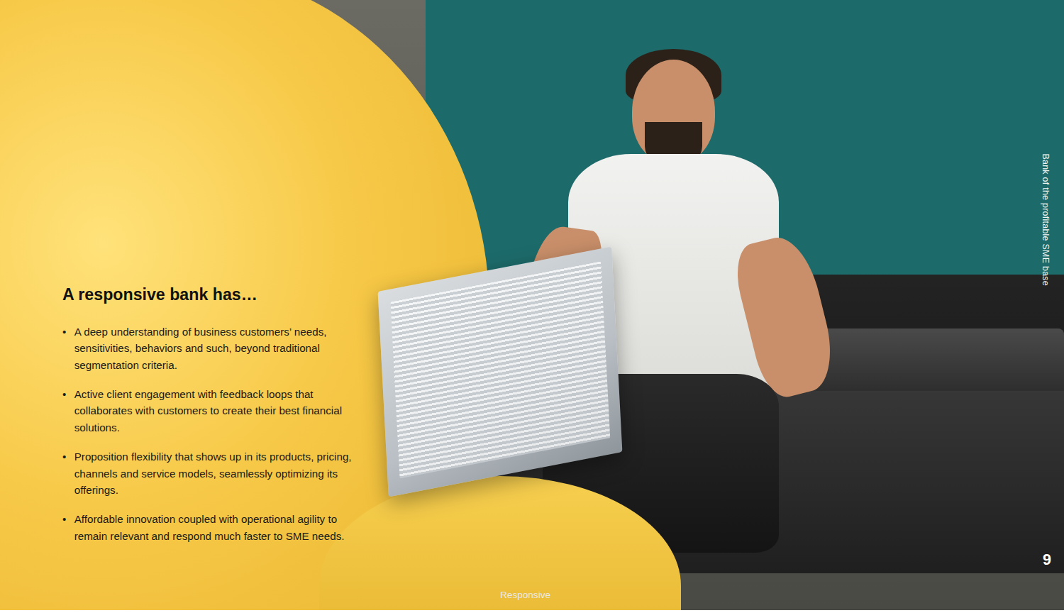A responsive bank has…
A deep understanding of business customers’ needs, sensitivities, behaviors and such, beyond traditional segmentation criteria.
Active client engagement with feedback loops that collaborates with customers to create their best financial solutions.
Proposition flexibility that shows up in its products, pricing, channels and service models, seamlessly optimizing its offerings.
Affordable innovation coupled with operational agility to remain relevant and respond much faster to SME needs.
Bank of the profitable SME base
9
Responsive